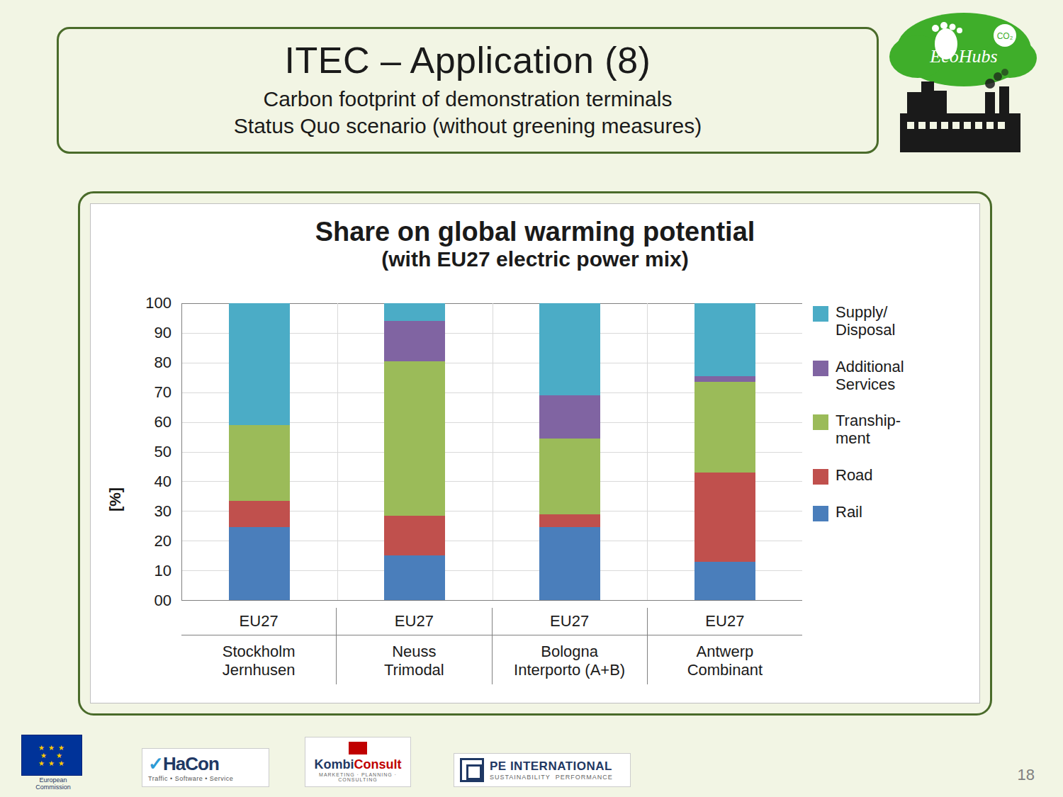ITEC – Application (8)
Carbon footprint of demonstration terminals
Status Quo scenario (without greening measures)
CO₂ EcoHubs
Share on global warming potential
(with EU27 electric power mix)
[%]
100 90 80 70 60 50 40 30 20 10 00
Supply/
Disposal
Additional
Services
Tranship-
ment
Road
Rail
EU27
EU27
EU27
EU27
Stockholm
Jernhusen
Neuss
Trimodal
Bologna
Interporto (A+B)
Antwerp
Combinant
★ ★ ★
★ ★
★ ★ ★
European
Commission
✓HaCon
Traffic • Software • Service
KombiConsult
MARKETING · PLANNING · CONSULTING
PE INTERNATIONAL
SUSTAINABILITY PERFORMANCE
18